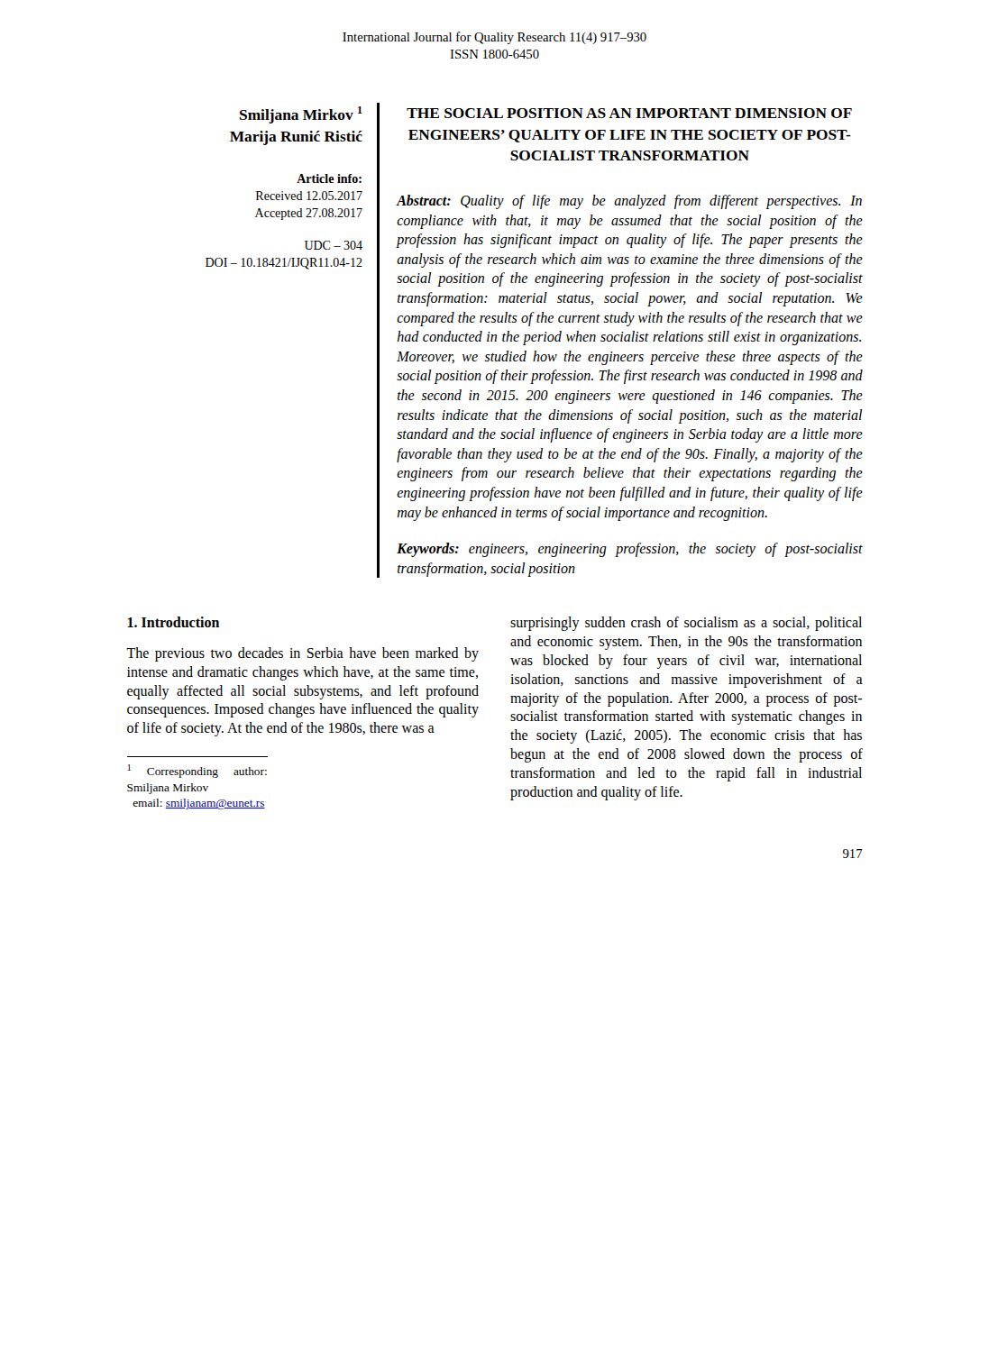International Journal for Quality Research 11(4) 917–930
ISSN 1800-6450
Smiljana Mirkov 1
Marija Runić Ristić
Article info:
Received 12.05.2017
Accepted 27.08.2017
UDC – 304
DOI – 10.18421/IJQR11.04-12
The Social Position as an Important Dimension of Engineers’ Quality of Life in the Society of Post-Socialist Transformation
Abstract: Quality of life may be analyzed from different perspectives. In compliance with that, it may be assumed that the social position of the profession has significant impact on quality of life. The paper presents the analysis of the research which aim was to examine the three dimensions of the social position of the engineering profession in the society of post-socialist transformation: material status, social power, and social reputation. We compared the results of the current study with the results of the research that we had conducted in the period when socialist relations still exist in organizations. Moreover, we studied how the engineers perceive these three aspects of the social position of their profession. The first research was conducted in 1998 and the second in 2015. 200 engineers were questioned in 146 companies. The results indicate that the dimensions of social position, such as the material standard and the social influence of engineers in Serbia today are a little more favorable than they used to be at the end of the 90s. Finally, a majority of the engineers from our research believe that their expectations regarding the engineering profession have not been fulfilled and in future, their quality of life may be enhanced in terms of social importance and recognition.
Keywords: engineers, engineering profession, the society of post-socialist transformation, social position
1. Introduction
The previous two decades in Serbia have been marked by intense and dramatic changes which have, at the same time, equally affected all social subsystems, and left profound consequences. Imposed changes have influenced the quality of life of society. At the end of the 1980s, there was a
1 Corresponding author: Smiljana Mirkov
email: smiljanam@eunet.rs
surprisingly sudden crash of socialism as a social, political and economic system. Then, in the 90s the transformation was blocked by four years of civil war, international isolation, sanctions and massive impoverishment of a majority of the population. After 2000, a process of post-socialist transformation started with systematic changes in the society (Lazić, 2005). The economic crisis that has begun at the end of 2008 slowed down the process of transformation and led to the rapid fall in industrial production and quality of life.
917